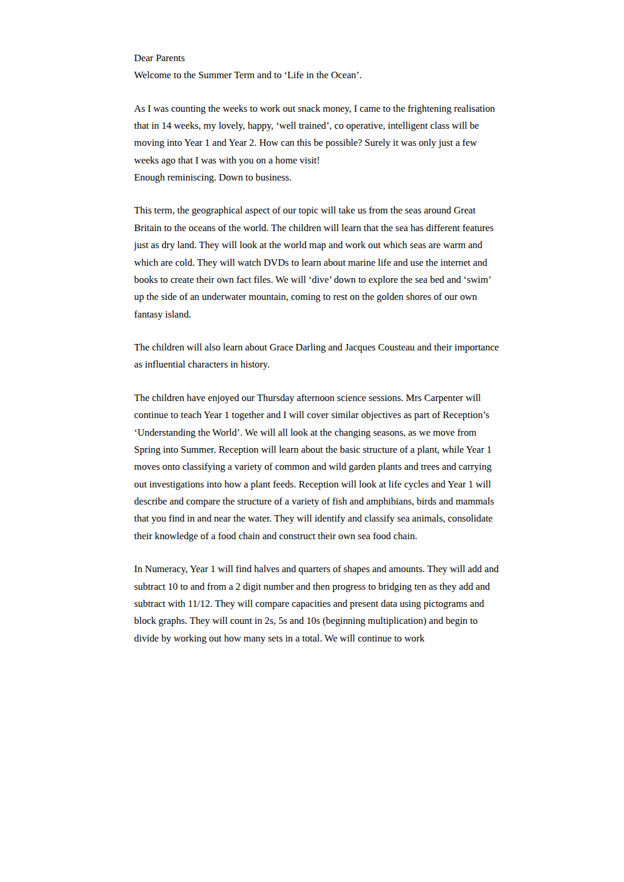Dear Parents
Welcome to the Summer Term and to ‘Life in the Ocean’.
As I was counting the weeks to work out snack money, I came to the frightening realisation that in 14 weeks, my lovely, happy, ‘well trained’, co operative, intelligent class will be moving into Year 1 and Year 2. How can this be possible? Surely it was only just a few weeks ago that I was with you on a home visit!
Enough reminiscing. Down to business.
This term, the geographical aspect of our topic will take us from the seas around Great Britain to the oceans of the world. The children will learn that the sea has different features just as dry land. They will look at the world map and work out which seas are warm and which are cold. They will watch DVDs to learn about marine life and use the internet and books to create their own fact files. We will ‘dive’ down to explore the sea bed and ‘swim’ up the side of an underwater mountain, coming to rest on the golden shores of our own fantasy island.
The children will also learn about Grace Darling and Jacques Cousteau and their importance as influential characters in history.
The children have enjoyed our Thursday afternoon science sessions. Mrs Carpenter will continue to teach Year 1 together and I will cover similar objectives as part of Reception’s ‘Understanding the World’. We will all look at the changing seasons, as we move from Spring into Summer. Reception will learn about the basic structure of a plant, while Year 1 moves onto classifying a variety of common and wild garden plants and trees and carrying out investigations into how a plant feeds. Reception will look at life cycles and Year 1 will describe and compare the structure of a variety of fish and amphibians, birds and mammals that you find in and near the water. They will identify and classify sea animals, consolidate their knowledge of a food chain and construct their own sea food chain.
In Numeracy, Year 1 will find halves and quarters of shapes and amounts. They will add and subtract 10 to and from a 2 digit number and then progress to bridging ten as they add and subtract with 11/12. They will compare capacities and present data using pictograms and block graphs. They will count in 2s, 5s and 10s (beginning multiplication) and begin to divide by working out how many sets in a total. We will continue to work